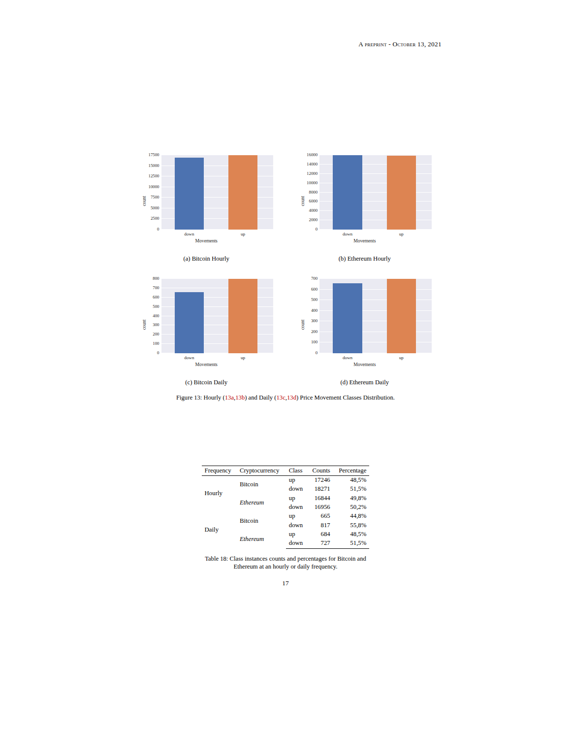A preprint - October 13, 2021
count
0
2500
5000
7500
10000
12500
15000
17500
down
up
Movements
(a) Bitcoin Hourly
count
0
2000
4000
6000
8000
10000
12000
14000
16000
down
up
Movements
(b) Ethereum Hourly
count
0
100
200
300
400
500
600
700
800
down
up
Movements
(c) Bitcoin Daily
count
0
100
200
300
400
500
600
700
down
up
Movements
(d) Ethereum Daily
Figure 13: Hourly (13a,13b) and Daily (13c,13d) Price Movement Classes Distribution.
| Frequency | Cryptocurrency | Class | Counts | Percentage |
| --- | --- | --- | --- | --- |
| Hourly | Bitcoin | up | 17246 | 48,5% |
| down | 18271 | 51,5% |
| Ethereum | up | 16844 | 49,8% |
| down | 16956 | 50,2% |
| Daily | Bitcoin | up | 665 | 44,8% |
| down | 817 | 55,8% |
| Ethereum | up | 684 | 48,5% |
| down | 727 | 51,5% |
Table 18: Class instances counts and percentages for Bitcoin and Ethereum at an hourly or daily frequency.
17